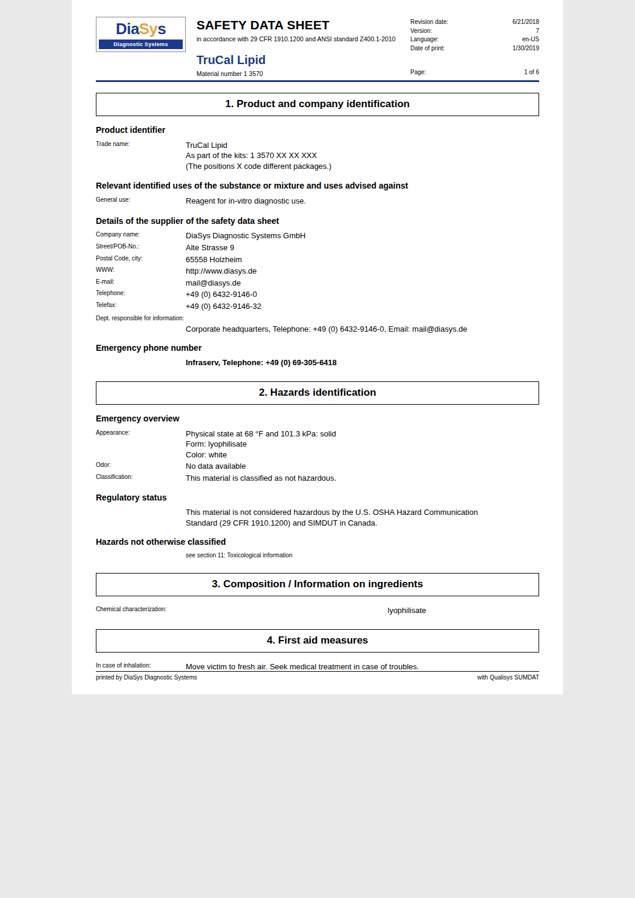DiaSys
Diagnostic Systems
SAFETY DATA SHEET
in accordance with 29 CFR 1910.1200 and ANSI standard Z400.1-2010
TruCal Lipid
Material number 1 3570
| Revision date: | 6/21/2018 |
| Version: | 7 |
| Language: | en-US |
| Date of print: | 1/30/2019 |
Page: 1 of 6
1. Product and company identification
Product identifier
| Trade name: | TruCal Lipid As part of the kits: 1 3570 XX XX XXX (The positions X code different packages.) |
Relevant identified uses of the substance or mixture and uses advised against
| General use: | Reagent for in-vitro diagnostic use. |
Details of the supplier of the safety data sheet
| Company name: | DiaSys Diagnostic Systems GmbH |
| Street/POB-No.: | Alte Strasse 9 |
| Postal Code, city: | 65558 Holzheim |
| WWW: | http://www.diasys.de |
| E-mail: | mail@diasys.de |
| Telephone: | +49 (0) 6432-9146-0 |
| Telefax: | +49 (0) 6432-9146-32 |
Dept. responsible for information:
Corporate headquarters, Telephone: +49 (0) 6432-9146-0, Email: mail@diasys.de
Emergency phone number
Infraserv, Telephone: +49 (0) 69-305-6418
2. Hazards identification
Emergency overview
| Appearance: | Physical state at 68 °F and 101.3 kPa: solid Form: lyophilisate Color: white |
| Odor: | No data available |
| Classification: | This material is classified as not hazardous. |
Regulatory status
This material is not considered hazardous by the U.S. OSHA Hazard Communication
Standard (29 CFR 1910.1200) and SIMDUT in Canada.
Hazards not otherwise classified
see section 11: Toxicological information
3. Composition / Information on ingredients
| Chemical characterization: | lyophilisate |
4. First aid measures
| In case of inhalation: | Move victim to fresh air. Seek medical treatment in case of troubles. |
printed by DiaSys Diagnostic Systems with Qualisys SUMDAT